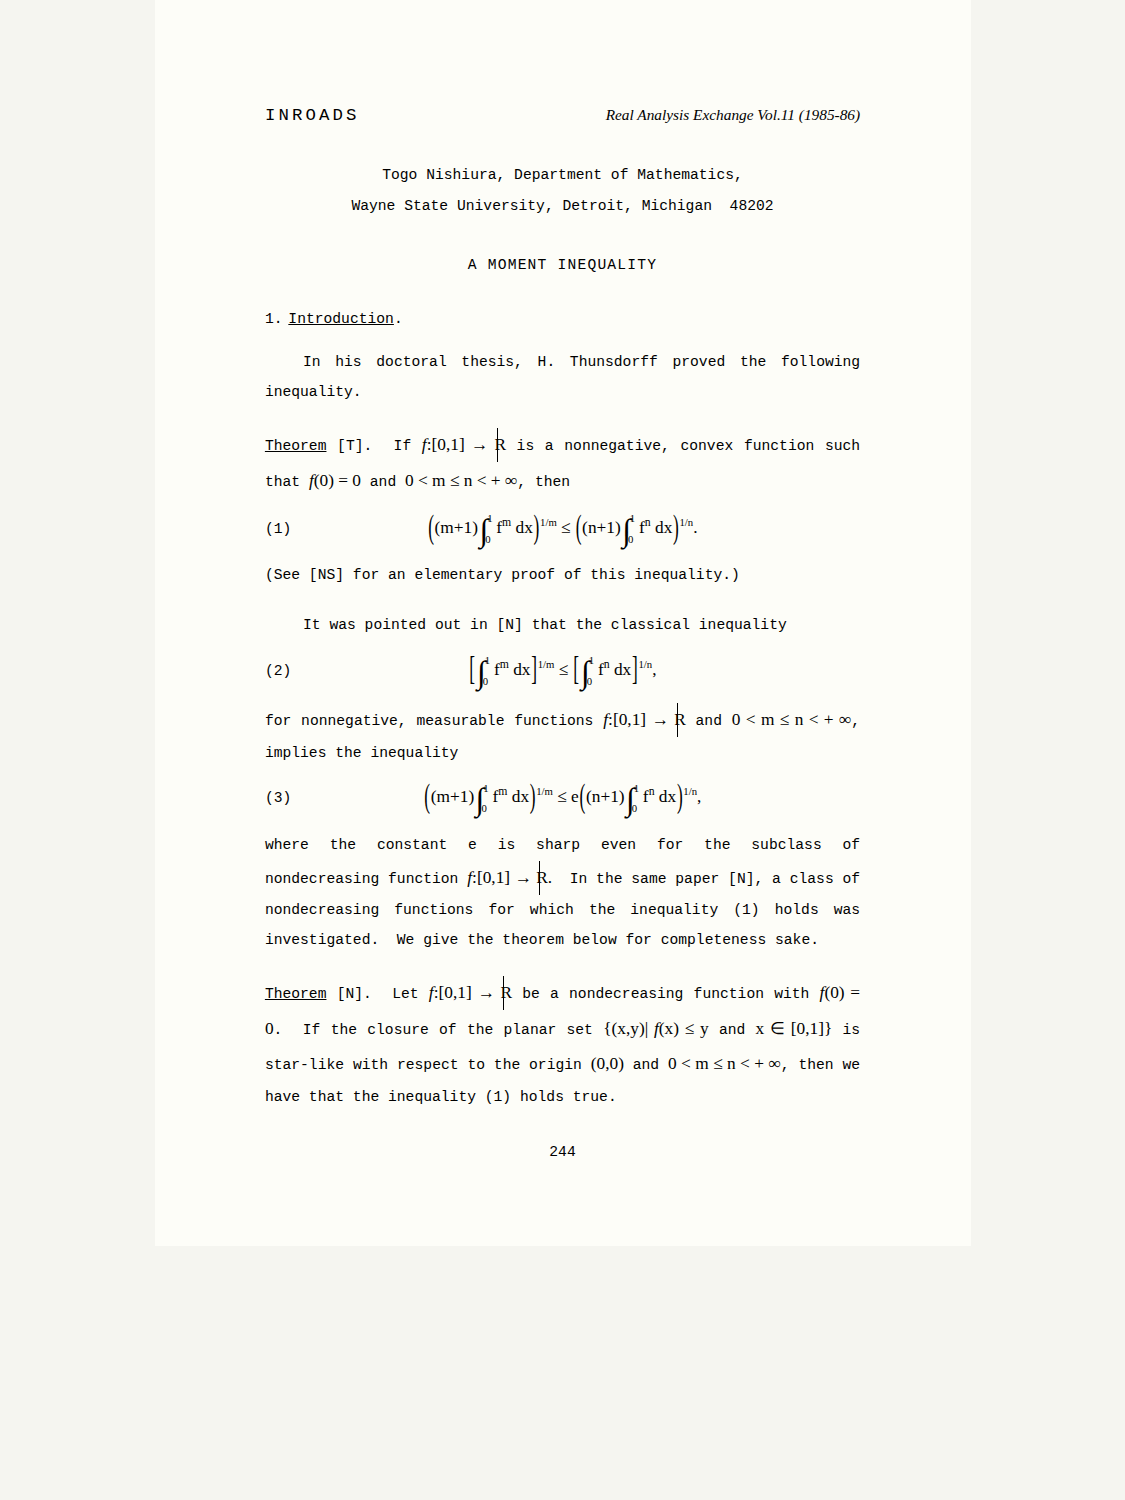INROADS
Real Analysis Exchange Vol.11 (1985-86)
Togo Nishiura, Department of Mathematics,
Wayne State University, Detroit, Michigan 48202
A MOMENT INEQUALITY
1. Introduction.
In his doctoral thesis, H. Thunsdorff proved the following inequality.
Theorem [T]. If f:[0,1] → is a nonnegative, convex function such that f(0) = 0 and 0 < m ≤ n < + ∞, then
(1)
((m+1)∫10 fm dx) 1/m ≤ ((n+1)∫10 fn dx) 1/n.
(See [NS] for an elementary proof of this inequality.)
It was pointed out in [N] that the classical inequality
(2)
[∫10 fm dx] 1/m ≤ [∫10 fn dx] 1/n,
for nonnegative, measurable functions f:[0,1] → and 0 < m ≤ n < + ∞, implies the inequality
(3)
((m+1)∫10 fm dx) 1/m ≤ e((n+1)∫10 fn dx) 1/n,
where the constant e is sharp even for the subclass of nondecreasing function f:[0,1] → . In the same paper [N], a class of nondecreasing functions for which the inequality (1) holds was investigated. We give the theorem below for completeness sake.
Theorem [N]. Let f:[0,1] → be a nondecreasing function with f(0) = 0. If the closure of the planar set {(x,y)| f(x) ≤ y and x ∈ [0,1]} is star-like with respect to the origin (0,0) and 0 < m ≤ n < + ∞, then we have that the inequality (1) holds true.
244